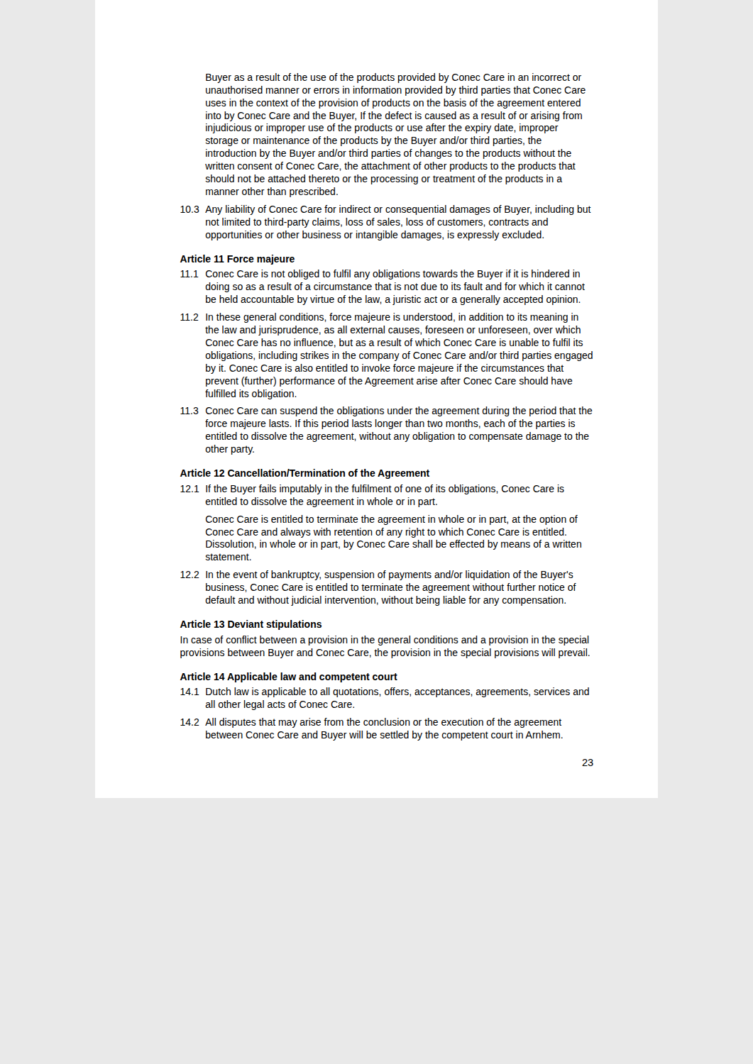Buyer as a result of the use of the products provided by Conec Care in an incorrect or unauthorised manner or errors in information provided by third parties that Conec Care uses in the context of the provision of products on the basis of the agreement entered into by Conec Care and the Buyer, If the defect is caused as a result of or arising from injudicious or improper use of the products or use after the expiry date, improper storage or maintenance of the products by the Buyer and/or third parties, the introduction by the Buyer and/or third parties of changes to the products without the written consent of Conec Care, the attachment of other products to the products that should not be attached thereto or the processing or treatment of the products in a manner other than prescribed.
10.3
Any liability of Conec Care for indirect or consequential damages of Buyer, including but not limited to third-party claims, loss of sales, loss of customers, contracts and opportunities or other business or intangible damages, is expressly excluded.
Article 11 Force majeure
11.1
Conec Care is not obliged to fulfil any obligations towards the Buyer if it is hindered in doing so as a result of a circumstance that is not due to its fault and for which it cannot be held accountable by virtue of the law, a juristic act or a generally accepted opinion.
11.2
In these general conditions, force majeure is understood, in addition to its meaning in the law and jurisprudence, as all external causes, foreseen or unforeseen, over which Conec Care has no influence, but as a result of which Conec Care is unable to fulfil its obligations, including strikes in the company of Conec Care and/or third parties engaged by it. Conec Care is also entitled to invoke force majeure if the circumstances that prevent (further) performance of the Agreement arise after Conec Care should have fulfilled its obligation.
11.3
Conec Care can suspend the obligations under the agreement during the period that the force majeure lasts. If this period lasts longer than two months, each of the parties is entitled to dissolve the agreement, without any obligation to compensate damage to the other party.
Article 12 Cancellation/Termination of the Agreement
12.1
If the Buyer fails imputably in the fulfilment of one of its obligations, Conec Care is entitled to dissolve the agreement in whole or in part.
Conec Care is entitled to terminate the agreement in whole or in part, at the option of Conec Care and always with retention of any right to which Conec Care is entitled. Dissolution, in whole or in part, by Conec Care shall be effected by means of a written statement.
12.2
In the event of bankruptcy, suspension of payments and/or liquidation of the Buyer's business, Conec Care is entitled to terminate the agreement without further notice of default and without judicial intervention, without being liable for any compensation.
Article 13 Deviant stipulations
In case of conflict between a provision in the general conditions and a provision in the special provisions between Buyer and Conec Care, the provision in the special provisions will prevail.
Article 14 Applicable law and competent court
14.1
Dutch law is applicable to all quotations, offers, acceptances, agreements, services and all other legal acts of Conec Care.
14.2
All disputes that may arise from the conclusion or the execution of the agreement between Conec Care and Buyer will be settled by the competent court in Arnhem.
23